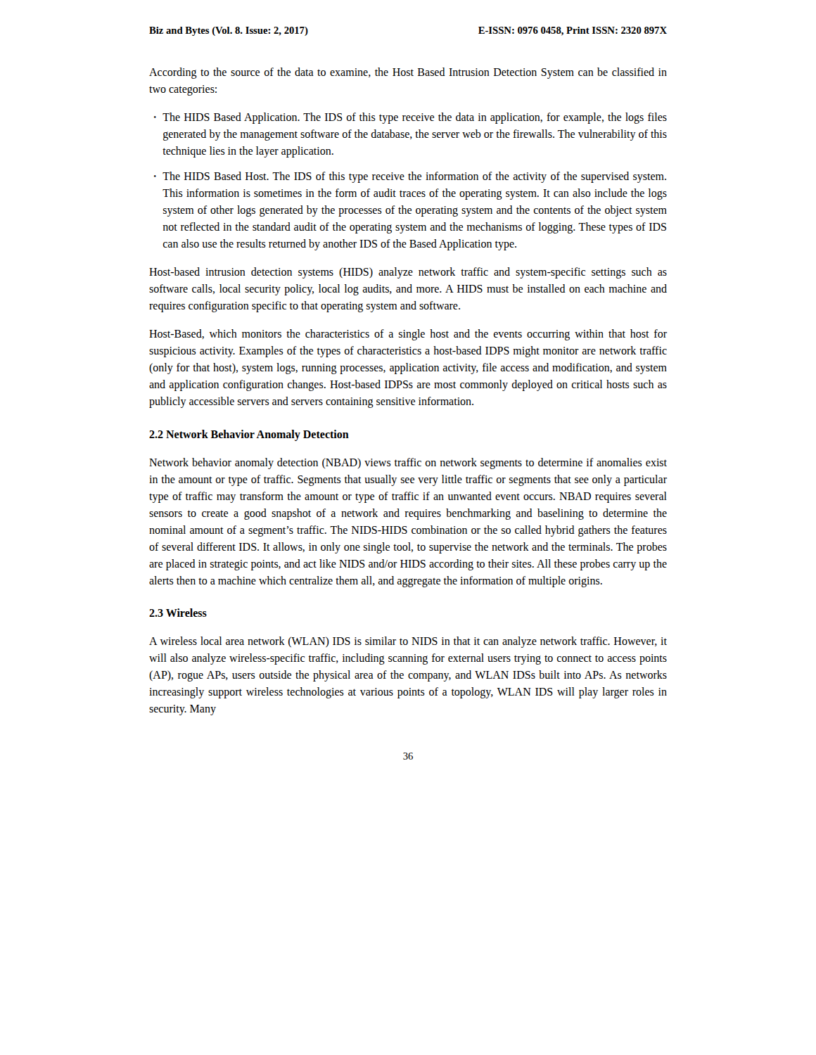Biz and Bytes (Vol. 8. Issue: 2, 2017)
E-ISSN: 0976 0458, Print ISSN: 2320 897X
According to the source of the data to examine, the Host Based Intrusion Detection System can be classified in two categories:
The HIDS Based Application. The IDS of this type receive the data in application, for example, the logs files generated by the management software of the database, the server web or the firewalls. The vulnerability of this technique lies in the layer application.
The HIDS Based Host. The IDS of this type receive the information of the activity of the supervised system. This information is sometimes in the form of audit traces of the operating system. It can also include the logs system of other logs generated by the processes of the operating system and the contents of the object system not reflected in the standard audit of the operating system and the mechanisms of logging. These types of IDS can also use the results returned by another IDS of the Based Application type.
Host-based intrusion detection systems (HIDS) analyze network traffic and system-specific settings such as software calls, local security policy, local log audits, and more. A HIDS must be installed on each machine and requires configuration specific to that operating system and software.
Host-Based, which monitors the characteristics of a single host and the events occurring within that host for suspicious activity. Examples of the types of characteristics a host-based IDPS might monitor are network traffic (only for that host), system logs, running processes, application activity, file access and modification, and system and application configuration changes. Host-based IDPSs are most commonly deployed on critical hosts such as publicly accessible servers and servers containing sensitive information.
2.2 Network Behavior Anomaly Detection
Network behavior anomaly detection (NBAD) views traffic on network segments to determine if anomalies exist in the amount or type of traffic. Segments that usually see very little traffic or segments that see only a particular type of traffic may transform the amount or type of traffic if an unwanted event occurs. NBAD requires several sensors to create a good snapshot of a network and requires benchmarking and baselining to determine the nominal amount of a segment’s traffic. The NIDS-HIDS combination or the so called hybrid gathers the features of several different IDS. It allows, in only one single tool, to supervise the network and the terminals. The probes are placed in strategic points, and act like NIDS and/or HIDS according to their sites. All these probes carry up the alerts then to a machine which centralize them all, and aggregate the information of multiple origins.
2.3 Wireless
A wireless local area network (WLAN) IDS is similar to NIDS in that it can analyze network traffic. However, it will also analyze wireless-specific traffic, including scanning for external users trying to connect to access points (AP), rogue APs, users outside the physical area of the company, and WLAN IDSs built into APs. As networks increasingly support wireless technologies at various points of a topology, WLAN IDS will play larger roles in security. Many
36